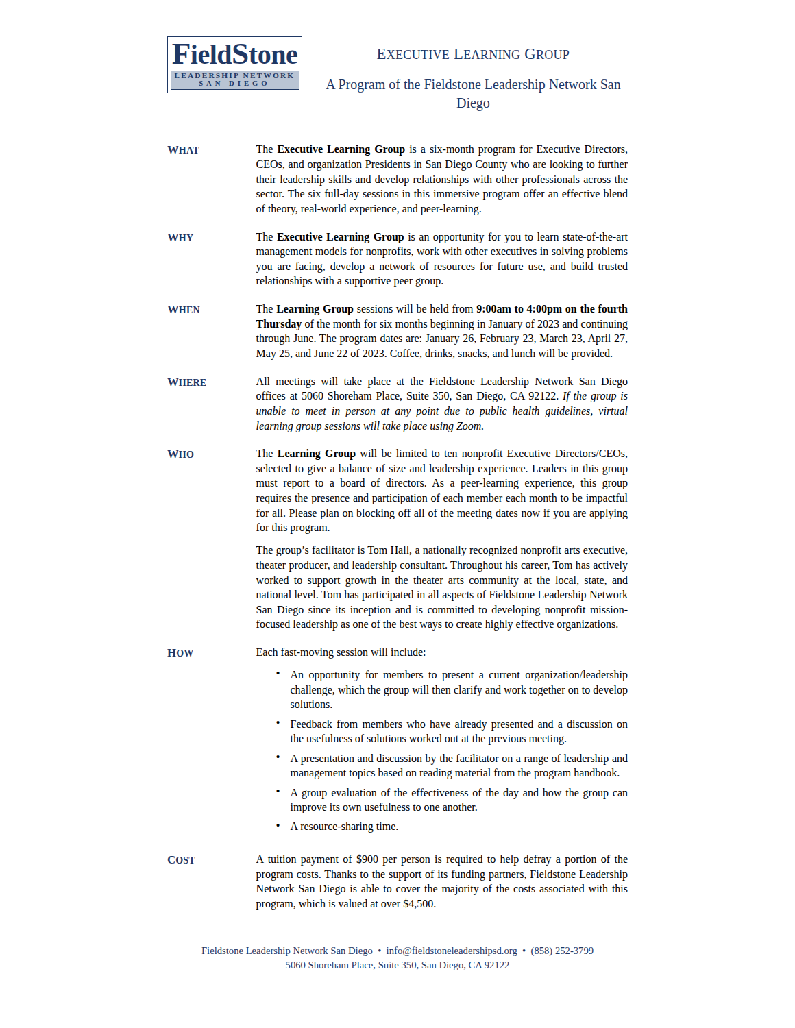FieldStone
LEADERSHIP NETWORK SAN DIEGO
EXECUTIVE LEARNING GROUP
A Program of the Fieldstone Leadership Network San Diego
WHAT
The Executive Learning Group is a six-month program for Executive Directors, CEOs, and organization Presidents in San Diego County who are looking to further their leadership skills and develop relationships with other professionals across the sector. The six full-day sessions in this immersive program offer an effective blend of theory, real-world experience, and peer-learning.
WHY
The Executive Learning Group is an opportunity for you to learn state-of-the-art management models for nonprofits, work with other executives in solving problems you are facing, develop a network of resources for future use, and build trusted relationships with a supportive peer group.
WHEN
The Learning Group sessions will be held from 9:00am to 4:00pm on the fourth Thursday of the month for six months beginning in January of 2023 and continuing through June. The program dates are: January 26, February 23, March 23, April 27, May 25, and June 22 of 2023. Coffee, drinks, snacks, and lunch will be provided.
WHERE
All meetings will take place at the Fieldstone Leadership Network San Diego offices at 5060 Shoreham Place, Suite 350, San Diego, CA 92122. If the group is unable to meet in person at any point due to public health guidelines, virtual learning group sessions will take place using Zoom.
WHO
The Learning Group will be limited to ten nonprofit Executive Directors/CEOs, selected to give a balance of size and leadership experience. Leaders in this group must report to a board of directors. As a peer-learning experience, this group requires the presence and participation of each member each month to be impactful for all. Please plan on blocking off all of the meeting dates now if you are applying for this program.
The group’s facilitator is Tom Hall, a nationally recognized nonprofit arts executive, theater producer, and leadership consultant. Throughout his career, Tom has actively worked to support growth in the theater arts community at the local, state, and national level. Tom has participated in all aspects of Fieldstone Leadership Network San Diego since its inception and is committed to developing nonprofit mission-focused leadership as one of the best ways to create highly effective organizations.
HOW
Each fast-moving session will include:
An opportunity for members to present a current organization/leadership challenge, which the group will then clarify and work together on to develop solutions.
Feedback from members who have already presented and a discussion on the usefulness of solutions worked out at the previous meeting.
A presentation and discussion by the facilitator on a range of leadership and management topics based on reading material from the program handbook.
A group evaluation of the effectiveness of the day and how the group can improve its own usefulness to one another.
A resource-sharing time.
COST
A tuition payment of $900 per person is required to help defray a portion of the program costs. Thanks to the support of its funding partners, Fieldstone Leadership Network San Diego is able to cover the majority of the costs associated with this program, which is valued at over $4,500.
Fieldstone Leadership Network San Diego • info@fieldstoneleadershipsd.org • (858) 252-3799
5060 Shoreham Place, Suite 350, San Diego, CA 92122